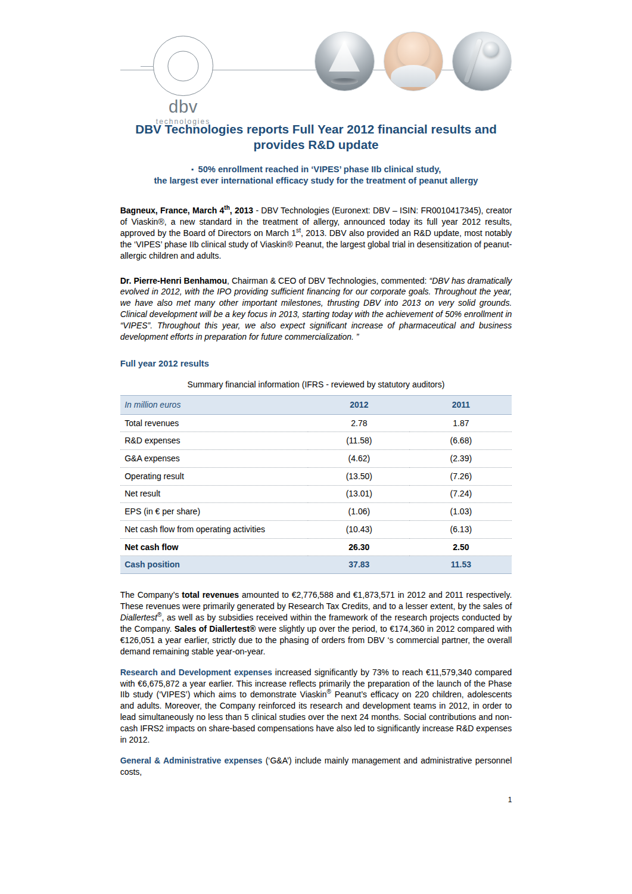dbv
technologies
DBV Technologies reports Full Year 2012 financial results and
provides R&D update
▪50% enrollment reached in ‘VIPES’ phase IIb clinical study,
the largest ever international efficacy study for the treatment of peanut allergy
Bagneux, France, March 4th, 2013 - DBV Technologies (Euronext: DBV – ISIN: FR0010417345), creator of Viaskin®, a new standard in the treatment of allergy, announced today its full year 2012 results, approved by the Board of Directors on March 1st, 2013. DBV also provided an R&D update, most notably the ‘VIPES’ phase IIb clinical study of Viaskin® Peanut, the largest global trial in desensitization of peanut-allergic children and adults.
Dr. Pierre-Henri Benhamou, Chairman & CEO of DBV Technologies, commented: “DBV has dramatically evolved in 2012, with the IPO providing sufficient financing for our corporate goals. Throughout the year, we have also met many other important milestones, thrusting DBV into 2013 on very solid grounds. Clinical development will be a key focus in 2013, starting today with the achievement of 50% enrollment in “VIPES”. Throughout this year, we also expect significant increase of pharmaceutical and business development efforts in preparation for future commercialization. ”
Full year 2012 results
Summary financial information (IFRS - reviewed by statutory auditors)
| In million euros | 2012 | 2011 |
| --- | --- | --- |
| Total revenues | 2.78 | 1.87 |
| R&D expenses | (11.58) | (6.68) |
| G&A expenses | (4.62) | (2.39) |
| Operating result | (13.50) | (7.26) |
| Net result | (13.01) | (7.24) |
| EPS (in € per share) | (1.06) | (1.03) |
| Net cash flow from operating activities | (10.43) | (6.13) |
| Net cash flow | 26.30 | 2.50 |
| Cash position | 37.83 | 11.53 |
The Company’s total revenues amounted to €2,776,588 and €1,873,571 in 2012 and 2011 respectively. These revenues were primarily generated by Research Tax Credits, and to a lesser extent, by the sales of Diallertest®, as well as by subsidies received within the framework of the research projects conducted by the Company. Sales of Diallertest® were slightly up over the period, to €174,360 in 2012 compared with €126,051 a year earlier, strictly due to the phasing of orders from DBV ‘s commercial partner, the overall demand remaining stable year-on-year.
Research and Development expenses increased significantly by 73% to reach €11,579,340 compared with €6,675,872 a year earlier. This increase reflects primarily the preparation of the launch of the Phase IIb study (‘VIPES’) which aims to demonstrate Viaskin® Peanut’s efficacy on 220 children, adolescents and adults. Moreover, the Company reinforced its research and development teams in 2012, in order to lead simultaneously no less than 5 clinical studies over the next 24 months. Social contributions and non-cash IFRS2 impacts on share-based compensations have also led to significantly increase R&D expenses in 2012.
General & Administrative expenses (‘G&A’) include mainly management and administrative personnel costs,
1